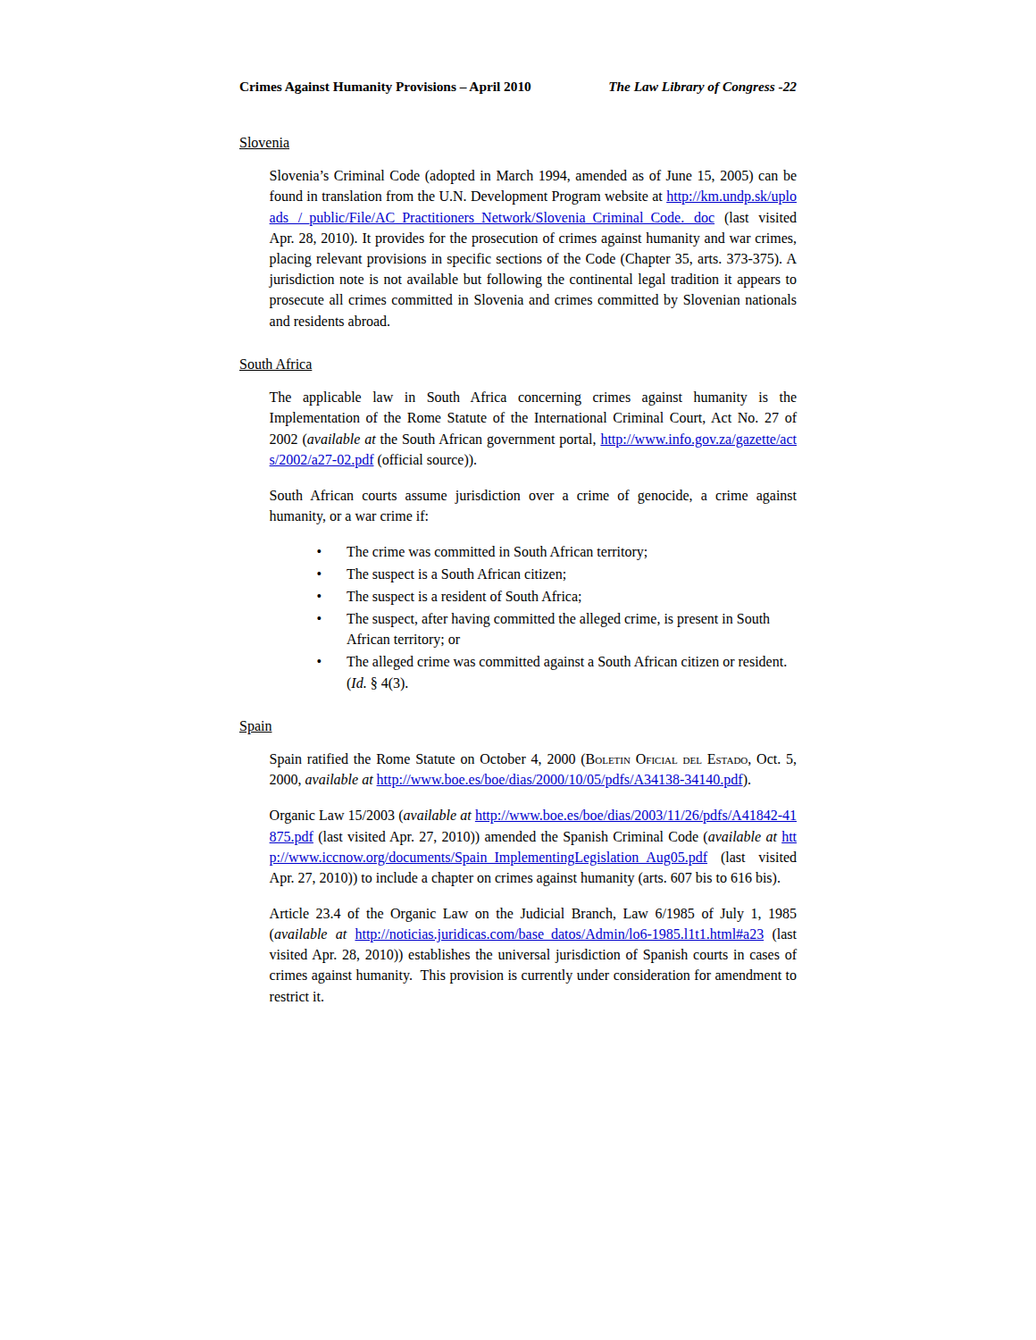Crimes Against Humanity Provisions – April 2010 The Law Library of Congress -22
Slovenia
Slovenia’s Criminal Code (adopted in March 1994, amended as of June 15, 2005) can be found in translation from the U.N. Development Program website at http://km.undp.sk/uploads /_public/File/AC_Practitioners_Network/Slovenia_Criminal_Code. doc (last visited Apr. 28, 2010). It provides for the prosecution of crimes against humanity and war crimes, placing relevant provisions in specific sections of the Code (Chapter 35, arts. 373-375). A jurisdiction note is not available but following the continental legal tradition it appears to prosecute all crimes committed in Slovenia and crimes committed by Slovenian nationals and residents abroad.
South Africa
The applicable law in South Africa concerning crimes against humanity is the Implementation of the Rome Statute of the International Criminal Court, Act No. 27 of 2002 (available at the South African government portal, http://www.info.gov.za/gazette/acts/2002/a27-02.pdf (official source)).
South African courts assume jurisdiction over a crime of genocide, a crime against humanity, or a war crime if:
The crime was committed in South African territory;
The suspect is a South African citizen;
The suspect is a resident of South Africa;
The suspect, after having committed the alleged crime, is present in South African territory; or
The alleged crime was committed against a South African citizen or resident. (Id. § 4(3).
Spain
Spain ratified the Rome Statute on October 4, 2000 (Boletin Oficial del Estado, Oct. 5, 2000, available at http://www.boe.es/boe/dias/2000/10/05/pdfs/A34138-34140.pdf).
Organic Law 15/2003 (available at http://www.boe.es/boe/dias/2003/11/26/pdfs/A41842-41875.pdf (last visited Apr. 27, 2010)) amended the Spanish Criminal Code (available at http://www.iccnow.org/documents/Spain_ImplementingLegislation_Aug05.pdf (last visited Apr. 27, 2010)) to include a chapter on crimes against humanity (arts. 607 bis to 616 bis).
Article 23.4 of the Organic Law on the Judicial Branch, Law 6/1985 of July 1, 1985 (available at http://noticias.juridicas.com/base_datos/Admin/lo6-1985.l1t1.html#a23 (last visited Apr. 28, 2010)) establishes the universal jurisdiction of Spanish courts in cases of crimes against humanity. This provision is currently under consideration for amendment to restrict it.